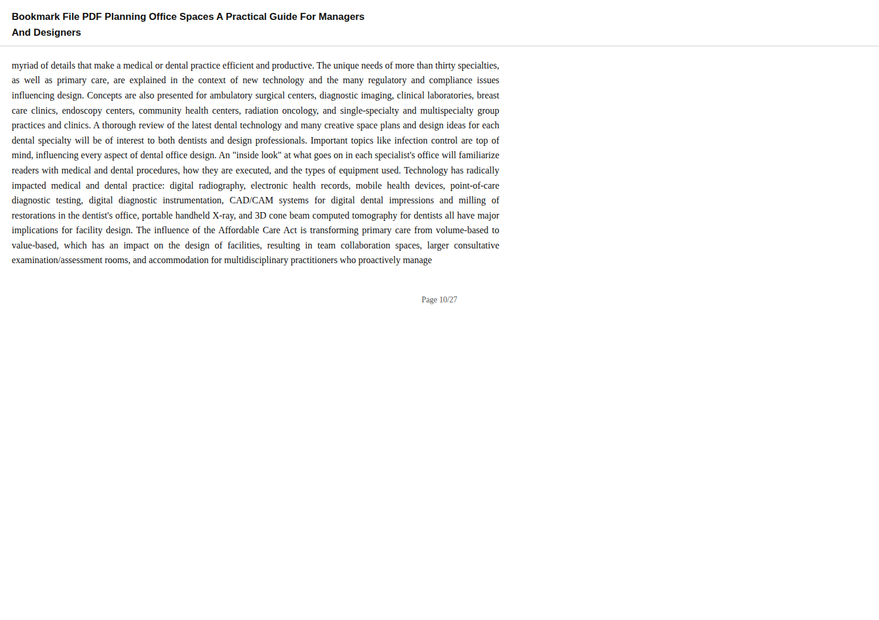Bookmark File PDF Planning Office Spaces A Practical Guide For Managers And Designers
myriad of details that make a medical or dental practice efficient and productive. The unique needs of more than thirty specialties, as well as primary care, are explained in the context of new technology and the many regulatory and compliance issues influencing design. Concepts are also presented for ambulatory surgical centers, diagnostic imaging, clinical laboratories, breast care clinics, endoscopy centers, community health centers, radiation oncology, and single-specialty and multispecialty group practices and clinics. A thorough review of the latest dental technology and many creative space plans and design ideas for each dental specialty will be of interest to both dentists and design professionals. Important topics like infection control are top of mind, influencing every aspect of dental office design. An "inside look" at what goes on in each specialist's office will familiarize readers with medical and dental procedures, how they are executed, and the types of equipment used. Technology has radically impacted medical and dental practice: digital radiography, electronic health records, mobile health devices, point-of-care diagnostic testing, digital diagnostic instrumentation, CAD/CAM systems for digital dental impressions and milling of restorations in the dentist's office, portable handheld X-ray, and 3D cone beam computed tomography for dentists all have major implications for facility design. The influence of the Affordable Care Act is transforming primary care from volume-based to value-based, which has an impact on the design of facilities, resulting in team collaboration spaces, larger consultative examination/assessment rooms, and accommodation for multidisciplinary practitioners who proactively manage
Page 10/27